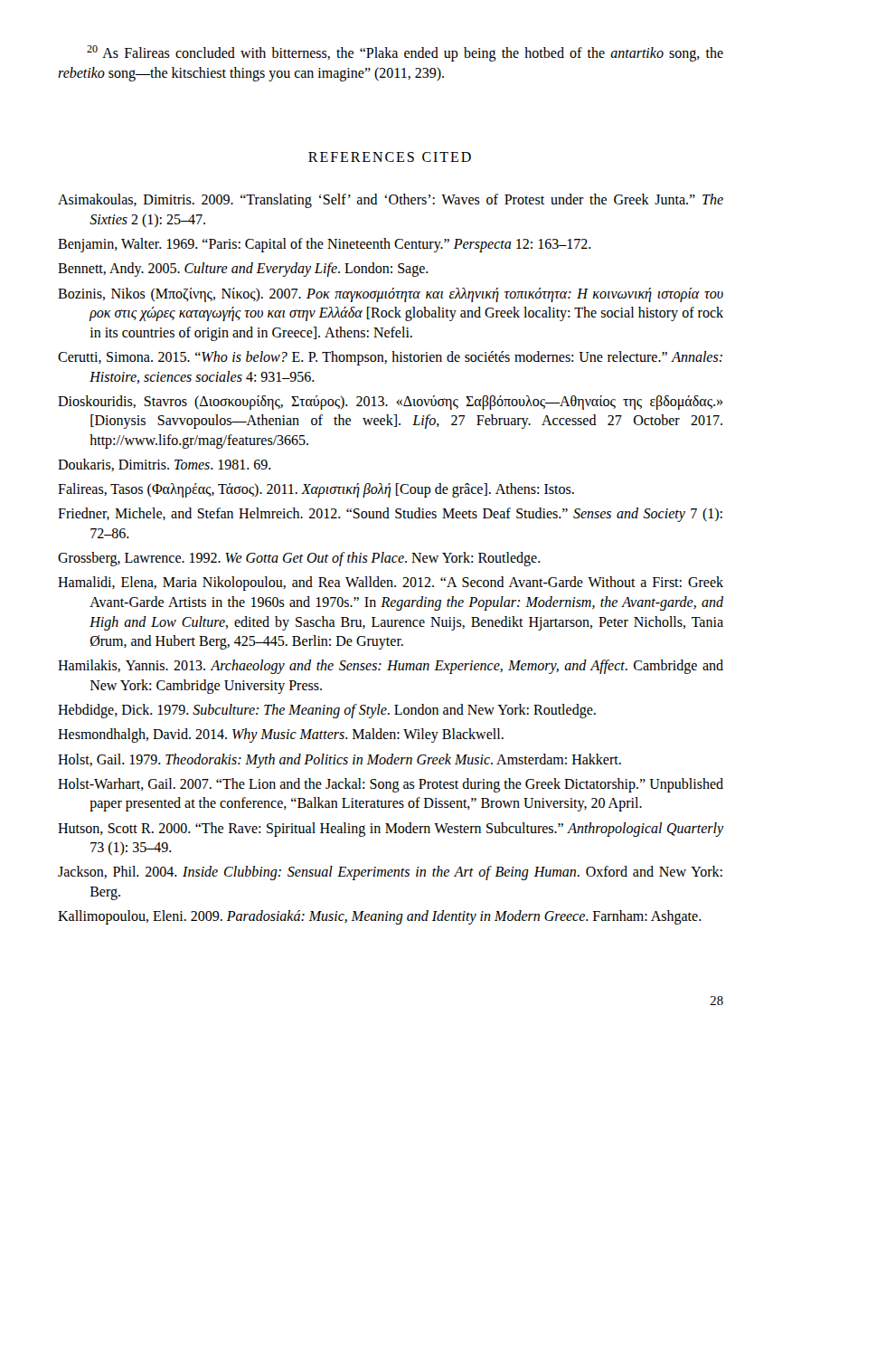20 As Falireas concluded with bitterness, the “Plaka ended up being the hotbed of the antartiko song, the rebetiko song—the kitschiest things you can imagine” (2011, 239).
REFERENCES CITED
Asimakoulas, Dimitris. 2009. “Translating ‘Self’ and ‘Others’: Waves of Protest under the Greek Junta.” The Sixties 2 (1): 25–47.
Benjamin, Walter. 1969. “Paris: Capital of the Nineteenth Century.” Perspecta 12: 163–172.
Bennett, Andy. 2005. Culture and Everyday Life. London: Sage.
Bozinis, Nikos (Μποζίνης, Νίκος). 2007. Ροκ παγκοσμιότητα και ελληνική τοπικότητα: Η κοινωνική ιστορία του ροκ στις χώρες καταγωγής του και στην Ελλάδα [Rock globality and Greek locality: The social history of rock in its countries of origin and in Greece]. Athens: Nefeli.
Cerutti, Simona. 2015. “Who is below? E. P. Thompson, historien de sociétés modernes: Une relecture.” Annales: Histoire, sciences sociales 4: 931–956.
Dioskouridis, Stavros (Διοσκουρίδης, Σταύρος). 2013. «Διονύσης Σαββόπουλος—Αθηναίος της εβδομάδας.» [Dionysis Savvopoulos—Athenian of the week]. Lifo, 27 February. Accessed 27 October 2017. http://www.lifo.gr/mag/features/3665.
Doukaris, Dimitris. Tomes. 1981. 69.
Falireas, Tasos (Φαληρέας, Τάσος). 2011. Χαριστική βολή [Coup de grâce]. Athens: Istos.
Friedner, Michele, and Stefan Helmreich. 2012. “Sound Studies Meets Deaf Studies.” Senses and Society 7 (1): 72–86.
Grossberg, Lawrence. 1992. We Gotta Get Out of this Place. New York: Routledge.
Hamalidi, Elena, Maria Nikolopoulou, and Rea Wallden. 2012. “A Second Avant-Garde Without a First: Greek Avant-Garde Artists in the 1960s and 1970s.” In Regarding the Popular: Modernism, the Avant-garde, and High and Low Culture, edited by Sascha Bru, Laurence Nuijs, Benedikt Hjartarson, Peter Nicholls, Tania Ørum, and Hubert Berg, 425–445. Berlin: De Gruyter.
Hamilakis, Yannis. 2013. Archaeology and the Senses: Human Experience, Memory, and Affect. Cambridge and New York: Cambridge University Press.
Hebdidge, Dick. 1979. Subculture: The Meaning of Style. London and New York: Routledge.
Hesmondhalgh, David. 2014. Why Music Matters. Malden: Wiley Blackwell.
Holst, Gail. 1979. Theodorakis: Myth and Politics in Modern Greek Music. Amsterdam: Hakkert.
Holst-Warhart, Gail. 2007. “The Lion and the Jackal: Song as Protest during the Greek Dictatorship.” Unpublished paper presented at the conference, “Balkan Literatures of Dissent,” Brown University, 20 April.
Hutson, Scott R. 2000. “The Rave: Spiritual Healing in Modern Western Subcultures.” Anthropological Quarterly 73 (1): 35–49.
Jackson, Phil. 2004. Inside Clubbing: Sensual Experiments in the Art of Being Human. Oxford and New York: Berg.
Kallimopoulou, Eleni. 2009. Paradosiaká: Music, Meaning and Identity in Modern Greece. Farnham: Ashgate.
28